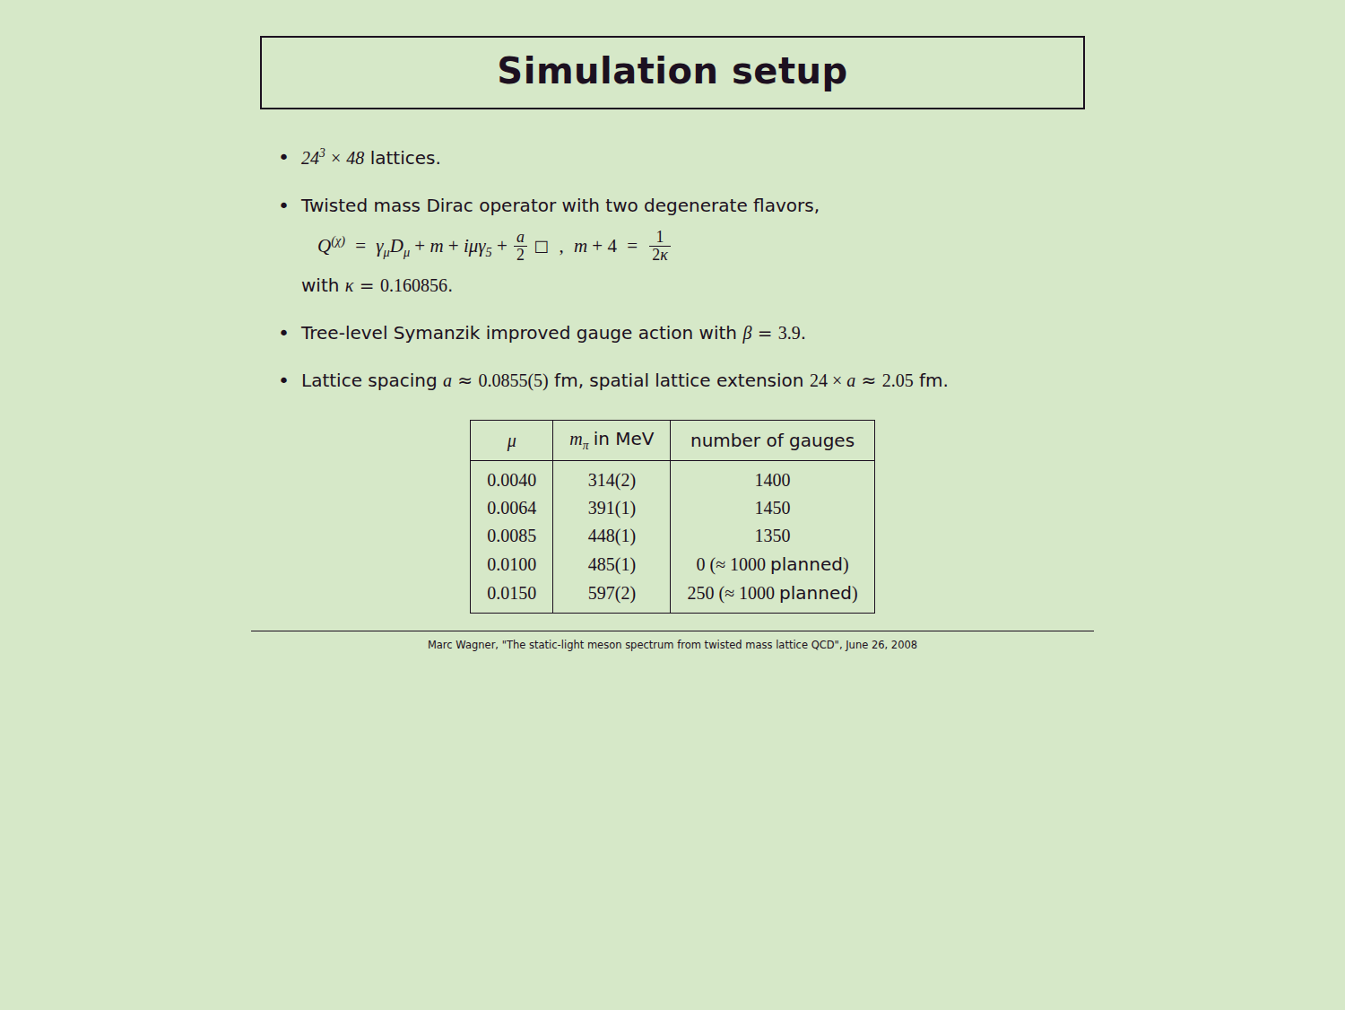Simulation setup
243 × 48 lattices.
Twisted mass Dirac operator with two degenerate flavors,
Q(χ) = γμDμ + m + iμγ5 + a 2 □ , m + 4 = 12κ
with κ = 0.160856.
Tree-level Symanzik improved gauge action with β = 3.9.
Lattice spacing a ≈ 0.0855(5) fm, spatial lattice extension 24 × a ≈ 2.05 fm.
| μ | m π in MeV | number of gauges |
| --- | --- | --- |
| 0.0040 | 314(2) | 1400 |
| 0.0064 | 391(1) | 1450 |
| 0.0085 | 448(1) | 1350 |
| 0.0100 | 485(1) | 0 (≈ 1000 planned ) |
| 0.0150 | 597(2) | 250 (≈ 1000 planned ) |
Marc Wagner, "The static-light meson spectrum from twisted mass lattice QCD", June 26, 2008